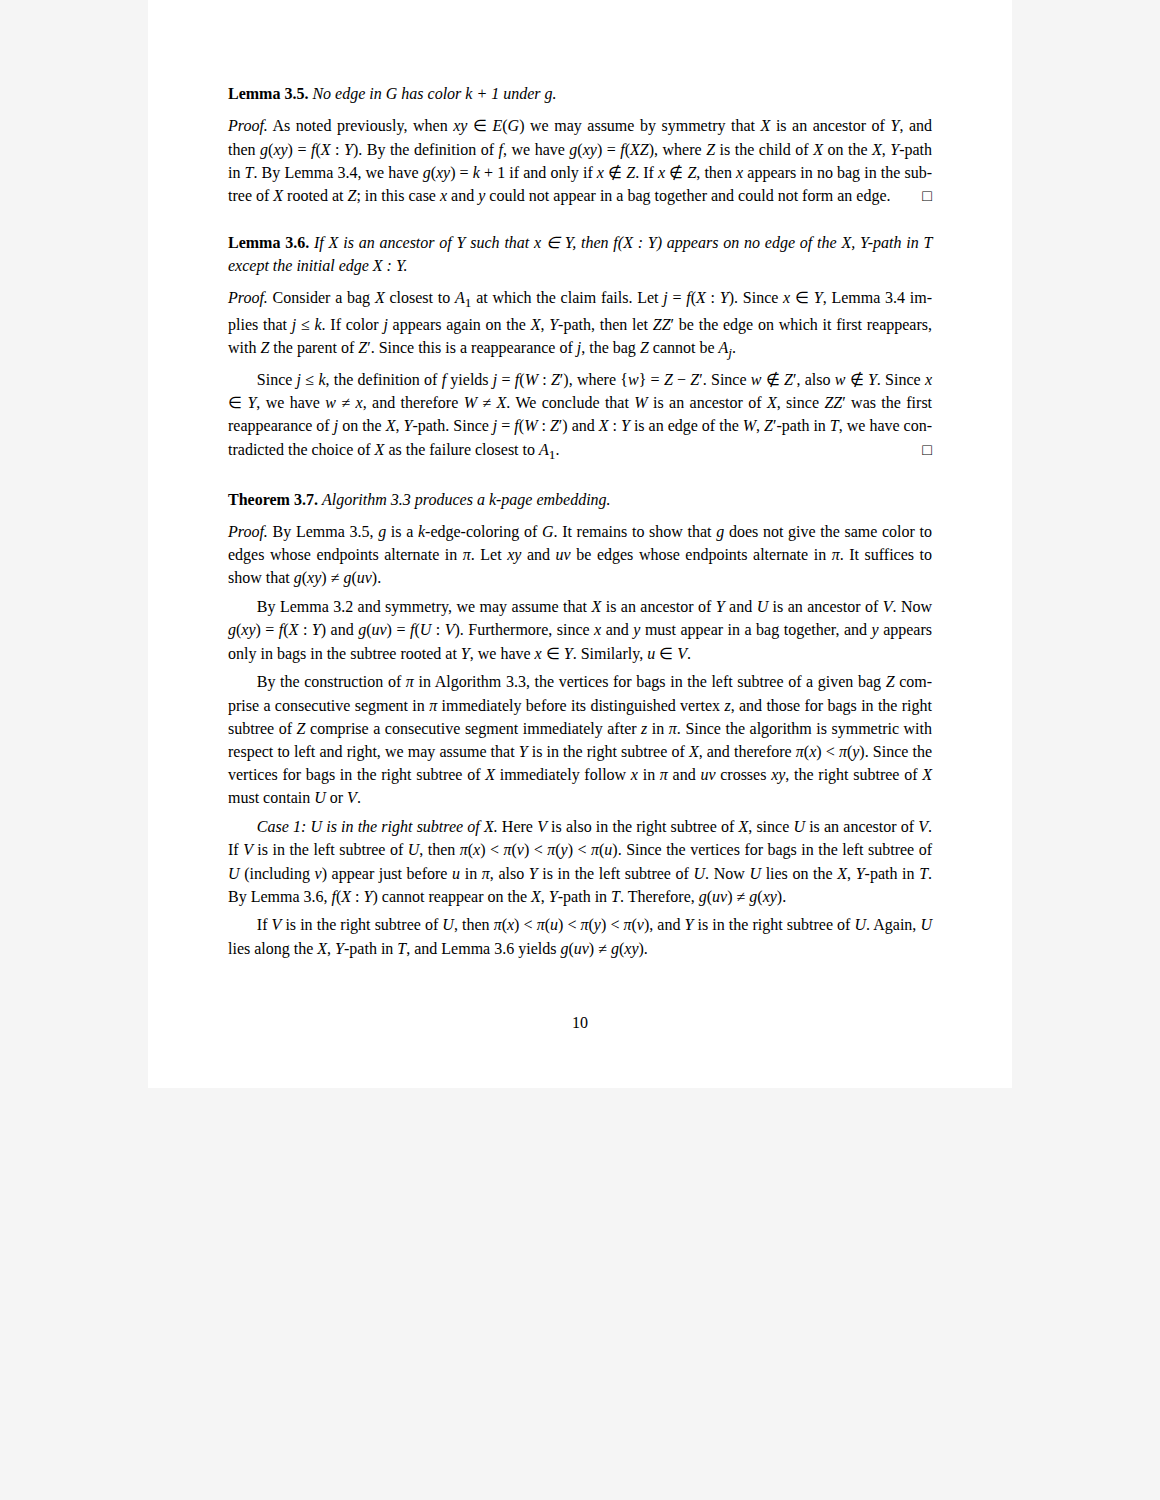Lemma 3.5. No edge in G has color k + 1 under g.
Proof. As noted previously, when xy ∈ E(G) we may assume by symmetry that X is an ancestor of Y, and then g(xy) = f(X : Y). By the definition of f, we have g(xy) = f(XZ), where Z is the child of X on the X, Y-path in T. By Lemma 3.4, we have g(xy) = k + 1 if and only if x ∉ Z. If x ∉ Z, then x appears in no bag in the subtree of X rooted at Z; in this case x and y could not appear in a bag together and could not form an edge.
Lemma 3.6. If X is an ancestor of Y such that x ∈ Y, then f(X : Y) appears on no edge of the X, Y-path in T except the initial edge X : Y.
Proof. Consider a bag X closest to A1 at which the claim fails. Let j = f(X : Y). Since x ∈ Y, Lemma 3.4 implies that j ≤ k. If color j appears again on the X, Y-path, then let ZZ′ be the edge on which it first reappears, with Z the parent of Z′. Since this is a reappearance of j, the bag Z cannot be Aj.
Since j ≤ k, the definition of f yields j = f(W : Z′), where {w} = Z − Z′. Since w ∉ Z′, also w ∉ Y. Since x ∈ Y, we have w ≠ x, and therefore W ≠ X. We conclude that W is an ancestor of X, since ZZ′ was the first reappearance of j on the X, Y-path. Since j = f(W : Z′) and X : Y is an edge of the W, Z′-path in T, we have contradicted the choice of X as the failure closest to A1.
Theorem 3.7. Algorithm 3.3 produces a k-page embedding.
Proof. By Lemma 3.5, g is a k-edge-coloring of G. It remains to show that g does not give the same color to edges whose endpoints alternate in π. Let xy and uv be edges whose endpoints alternate in π. It suffices to show that g(xy) ≠ g(uv).
By Lemma 3.2 and symmetry, we may assume that X is an ancestor of Y and U is an ancestor of V. Now g(xy) = f(X : Y) and g(uv) = f(U : V). Furthermore, since x and y must appear in a bag together, and y appears only in bags in the subtree rooted at Y, we have x ∈ Y. Similarly, u ∈ V.
By the construction of π in Algorithm 3.3, the vertices for bags in the left subtree of a given bag Z comprise a consecutive segment in π immediately before its distinguished vertex z, and those for bags in the right subtree of Z comprise a consecutive segment immediately after z in π. Since the algorithm is symmetric with respect to left and right, we may assume that Y is in the right subtree of X, and therefore π(x) < π(y). Since the vertices for bags in the right subtree of X immediately follow x in π and uv crosses xy, the right subtree of X must contain U or V.
Case 1: U is in the right subtree of X. Here V is also in the right subtree of X, since U is an ancestor of V. If V is in the left subtree of U, then π(x) < π(v) < π(y) < π(u). Since the vertices for bags in the left subtree of U (including v) appear just before u in π, also Y is in the left subtree of U. Now U lies on the X, Y-path in T. By Lemma 3.6, f(X : Y) cannot reappear on the X, Y-path in T. Therefore, g(uv) ≠ g(xy).
If V is in the right subtree of U, then π(x) < π(u) < π(y) < π(v), and Y is in the right subtree of U. Again, U lies along the X, Y-path in T, and Lemma 3.6 yields g(uv) ≠ g(xy).
10